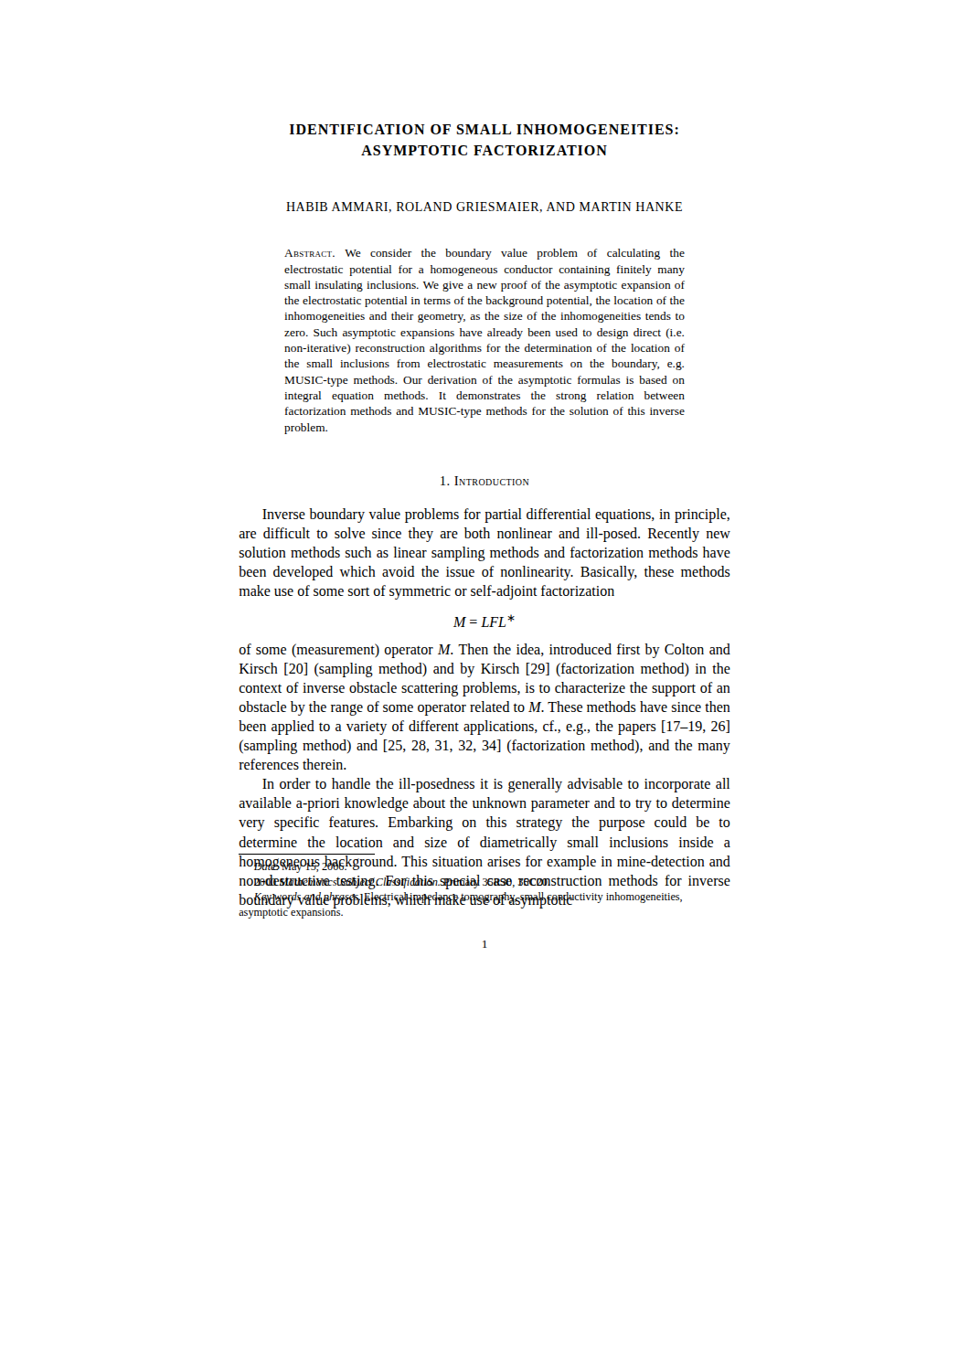Identification of Small Inhomogeneities:
Asymptotic Factorization
Habib Ammari, Roland Griesmaier, and Martin Hanke
Abstract. We consider the boundary value problem of calculating the electrostatic potential for a homogeneous conductor containing finitely many small insulating inclusions. We give a new proof of the asymptotic expansion of the electrostatic potential in terms of the background potential, the location of the inhomogeneities and their geometry, as the size of the inhomogeneities tends to zero. Such asymptotic expansions have already been used to design direct (i.e. non-iterative) reconstruction algorithms for the determination of the location of the small inclusions from electrostatic measurements on the boundary, e.g. MUSIC-type methods. Our derivation of the asymptotic formulas is based on integral equation methods. It demonstrates the strong relation between factorization methods and MUSIC-type methods for the solution of this inverse problem.
1. Introduction
Inverse boundary value problems for partial differential equations, in principle, are difficult to solve since they are both nonlinear and ill-posed. Recently new solution methods such as linear sampling methods and factorization methods have been developed which avoid the issue of nonlinearity. Basically, these methods make use of some sort of symmetric or self-adjoint factorization
M = LFL∗
of some (measurement) operator M. Then the idea, introduced first by Colton and Kirsch [20] (sampling method) and by Kirsch [29] (factorization method) in the context of inverse obstacle scattering problems, is to characterize the support of an obstacle by the range of some operator related to M. These methods have since then been applied to a variety of different applications, cf., e.g., the papers [17–19, 26] (sampling method) and [25, 28, 31, 32, 34] (factorization method), and the many references therein.
In order to handle the ill-posedness it is generally advisable to incorporate all available a-priori knowledge about the unknown parameter and to try to determine very specific features. Embarking on this strategy the purpose could be to determine the location and size of diametrically small inclusions inside a homogeneous background. This situation arises for example in mine-detection and non-destructive testing. For this special case reconstruction methods for inverse boundary value problems, which make use of asymptotic
Date: May 15, 2006.
2000 Mathematics Subject Classification. Primary 35R30, 35C20.
Key words and phrases. Electrical impedance tomography, small conductivity inhomogeneities, asymptotic expansions.
1